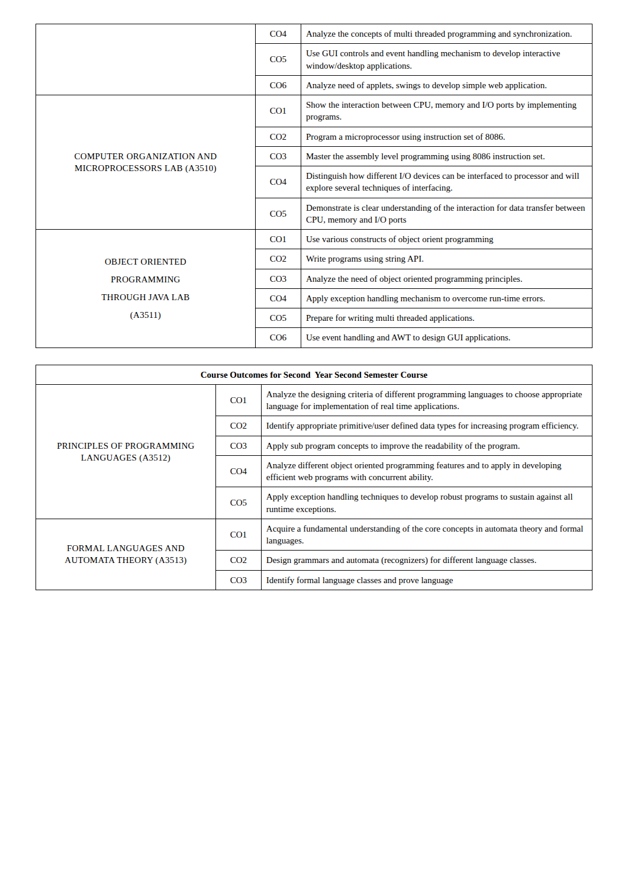| | CO4 | Analyze the concepts of multi threaded programming and synchronization. |
| CO5 | Use GUI controls and event handling mechanism to develop interactive window/desktop applications. |
| CO6 | Analyze need of applets, swings to develop simple web application. |
| Computer Organization and Microprocessors Lab (A3510) | CO1 | Show the interaction between CPU, memory and I/O ports by implementing programs. |
| CO2 | Program a microprocessor using instruction set of 8086. |
| CO3 | Master the assembly level programming using 8086 instruction set. |
| CO4 | Distinguish how different I/O devices can be interfaced to processor and will explore several techniques of interfacing. |
| CO5 | Demonstrate is clear understanding of the interaction for data transfer between CPU, memory and I/O ports |
| Object Oriented Programming through Java Lab (A3511) | CO1 | Use various constructs of object orient programming |
| CO2 | Write programs using string API. |
| CO3 | Analyze the need of object oriented programming principles. |
| CO4 | Apply exception handling mechanism to overcome run-time errors. |
| CO5 | Prepare for writing multi threaded applications. |
| CO6 | Use event handling and AWT to design GUI applications. |
| Course Outcomes for Second Year Second Semester Course |
| Principles of Programming Languages (A3512) | CO1 | Analyze the designing criteria of different programming languages to choose appropriate language for implementation of real time applications. |
| CO2 | Identify appropriate primitive/user defined data types for increasing program efficiency. |
| CO3 | Apply sub program concepts to improve the readability of the program. |
| CO4 | Analyze different object oriented programming features and to apply in developing efficient web programs with concurrent ability. |
| CO5 | Apply exception handling techniques to develop robust programs to sustain against all runtime exceptions. |
| Formal Languages and Automata Theory (A3513) | CO1 | Acquire a fundamental understanding of the core concepts in automata theory and formal languages. |
| CO2 | Design grammars and automata (recognizers) for different language classes. |
| CO3 | Identify formal language classes and prove language |